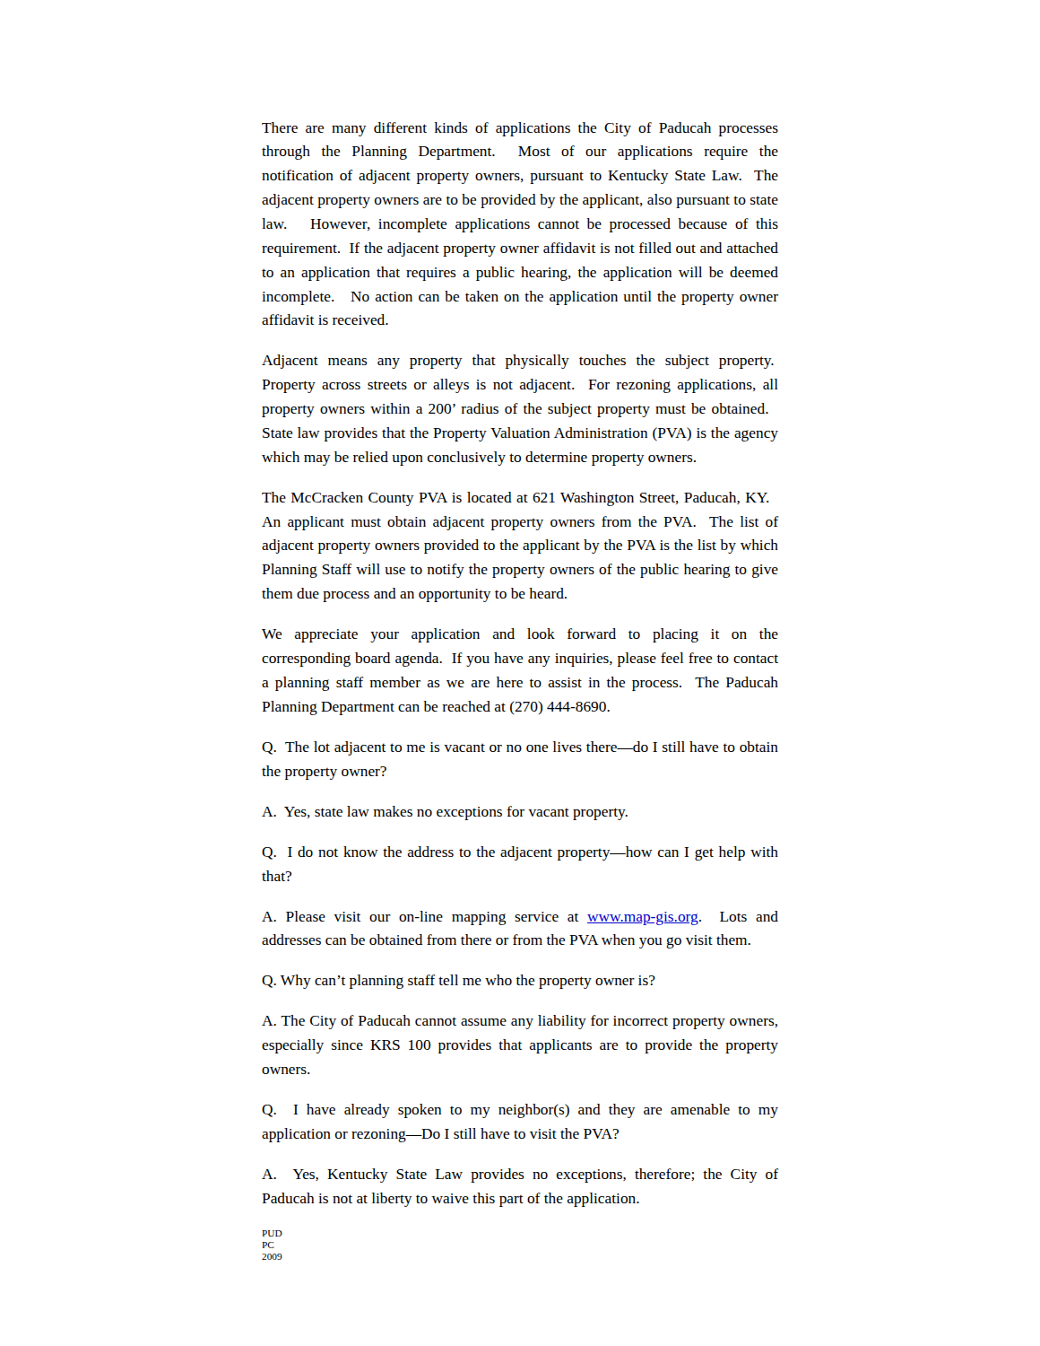There are many different kinds of applications the City of Paducah processes through the Planning Department. Most of our applications require the notification of adjacent property owners, pursuant to Kentucky State Law. The adjacent property owners are to be provided by the applicant, also pursuant to state law. However, incomplete applications cannot be processed because of this requirement. If the adjacent property owner affidavit is not filled out and attached to an application that requires a public hearing, the application will be deemed incomplete. No action can be taken on the application until the property owner affidavit is received.
Adjacent means any property that physically touches the subject property. Property across streets or alleys is not adjacent. For rezoning applications, all property owners within a 200’ radius of the subject property must be obtained. State law provides that the Property Valuation Administration (PVA) is the agency which may be relied upon conclusively to determine property owners.
The McCracken County PVA is located at 621 Washington Street, Paducah, KY. An applicant must obtain adjacent property owners from the PVA. The list of adjacent property owners provided to the applicant by the PVA is the list by which Planning Staff will use to notify the property owners of the public hearing to give them due process and an opportunity to be heard.
We appreciate your application and look forward to placing it on the corresponding board agenda. If you have any inquiries, please feel free to contact a planning staff member as we are here to assist in the process. The Paducah Planning Department can be reached at (270) 444-8690.
Q. The lot adjacent to me is vacant or no one lives there—do I still have to obtain the property owner?
A. Yes, state law makes no exceptions for vacant property.
Q. I do not know the address to the adjacent property—how can I get help with that?
A. Please visit our on-line mapping service at www.map-gis.org. Lots and addresses can be obtained from there or from the PVA when you go visit them.
Q. Why can’t planning staff tell me who the property owner is?
A. The City of Paducah cannot assume any liability for incorrect property owners, especially since KRS 100 provides that applicants are to provide the property owners.
Q. I have already spoken to my neighbor(s) and they are amenable to my application or rezoning—Do I still have to visit the PVA?
A. Yes, Kentucky State Law provides no exceptions, therefore; the City of Paducah is not at liberty to waive this part of the application.
PUD PC 2009